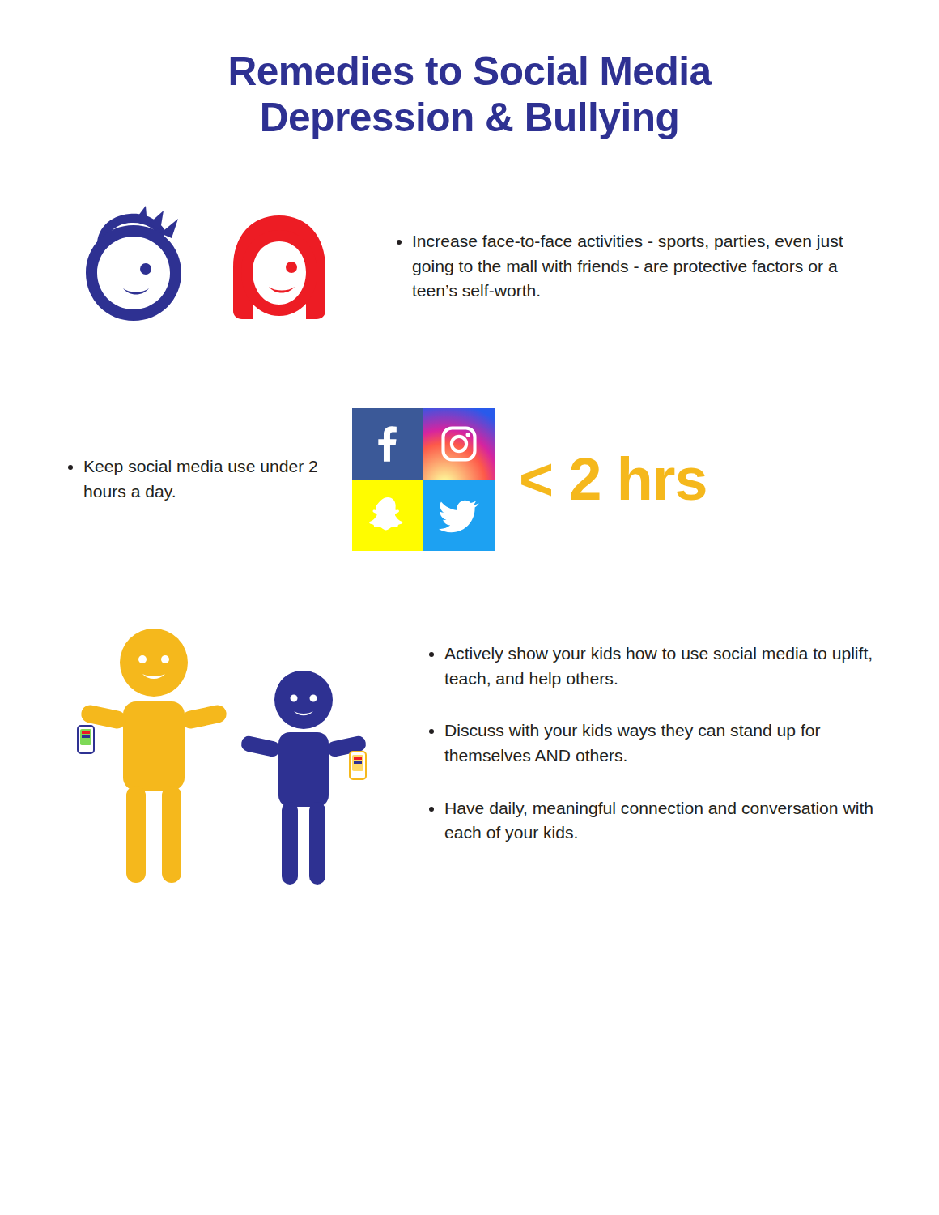Remedies to Social Media
Depression & Bullying
Increase face-to-face activities - sports, parties, even just going to the mall with friends - are protective factors or a teen’s self-worth.
Keep social media use under 2 hours a day.
< 2 hrs
Actively show your kids how to use social media to uplift, teach, and help others.
Discuss with your kids ways they can stand up for themselves AND others.
Have daily, meaningful connection and conversation with each of your kids.